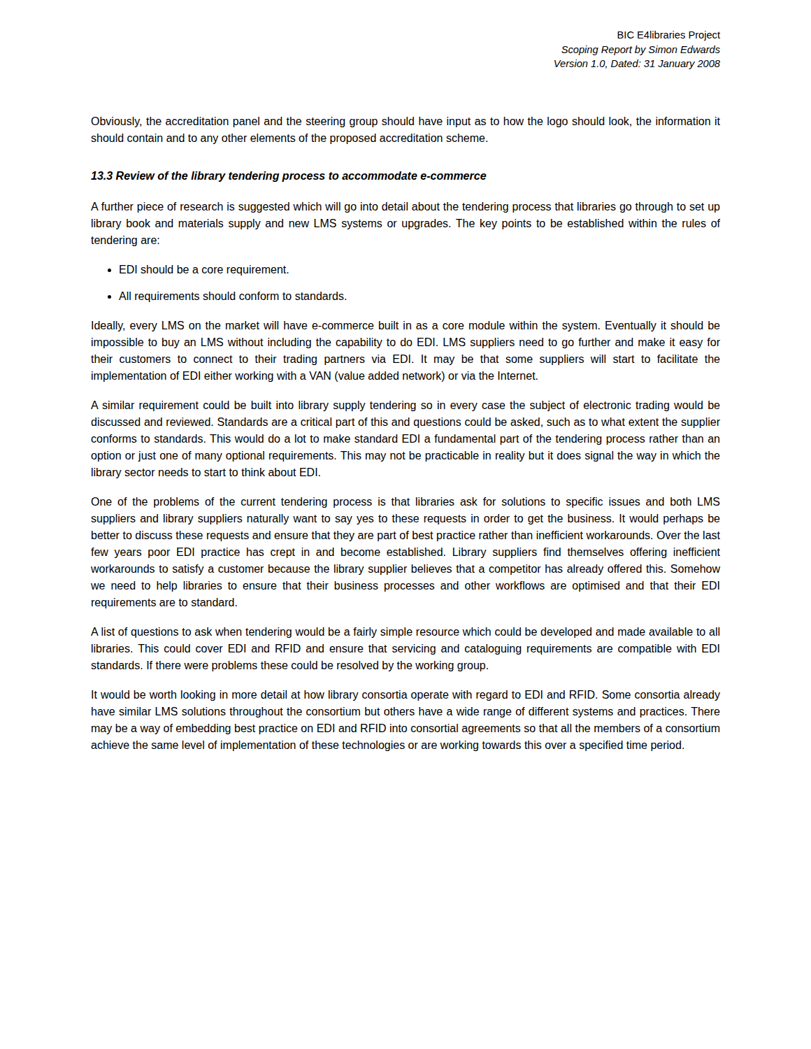BIC E4libraries Project
Scoping Report by Simon Edwards
Version 1.0, Dated: 31 January 2008
Obviously, the accreditation panel and the steering group should have input as to how the logo should look, the information it should contain and to any other elements of the proposed accreditation scheme.
13.3 Review of the library tendering process to accommodate e-commerce
A further piece of research is suggested which will go into detail about the tendering process that libraries go through to set up library book and materials supply and new LMS systems or upgrades. The key points to be established within the rules of tendering are:
EDI should be a core requirement.
All requirements should conform to standards.
Ideally, every LMS on the market will have e-commerce built in as a core module within the system. Eventually it should be impossible to buy an LMS without including the capability to do EDI. LMS suppliers need to go further and make it easy for their customers to connect to their trading partners via EDI. It may be that some suppliers will start to facilitate the implementation of EDI either working with a VAN (value added network) or via the Internet.
A similar requirement could be built into library supply tendering so in every case the subject of electronic trading would be discussed and reviewed. Standards are a critical part of this and questions could be asked, such as to what extent the supplier conforms to standards. This would do a lot to make standard EDI a fundamental part of the tendering process rather than an option or just one of many optional requirements. This may not be practicable in reality but it does signal the way in which the library sector needs to start to think about EDI.
One of the problems of the current tendering process is that libraries ask for solutions to specific issues and both LMS suppliers and library suppliers naturally want to say yes to these requests in order to get the business. It would perhaps be better to discuss these requests and ensure that they are part of best practice rather than inefficient workarounds. Over the last few years poor EDI practice has crept in and become established. Library suppliers find themselves offering inefficient workarounds to satisfy a customer because the library supplier believes that a competitor has already offered this. Somehow we need to help libraries to ensure that their business processes and other workflows are optimised and that their EDI requirements are to standard.
A list of questions to ask when tendering would be a fairly simple resource which could be developed and made available to all libraries. This could cover EDI and RFID and ensure that servicing and cataloguing requirements are compatible with EDI standards. If there were problems these could be resolved by the working group.
It would be worth looking in more detail at how library consortia operate with regard to EDI and RFID. Some consortia already have similar LMS solutions throughout the consortium but others have a wide range of different systems and practices. There may be a way of embedding best practice on EDI and RFID into consortial agreements so that all the members of a consortium achieve the same level of implementation of these technologies or are working towards this over a specified time period.